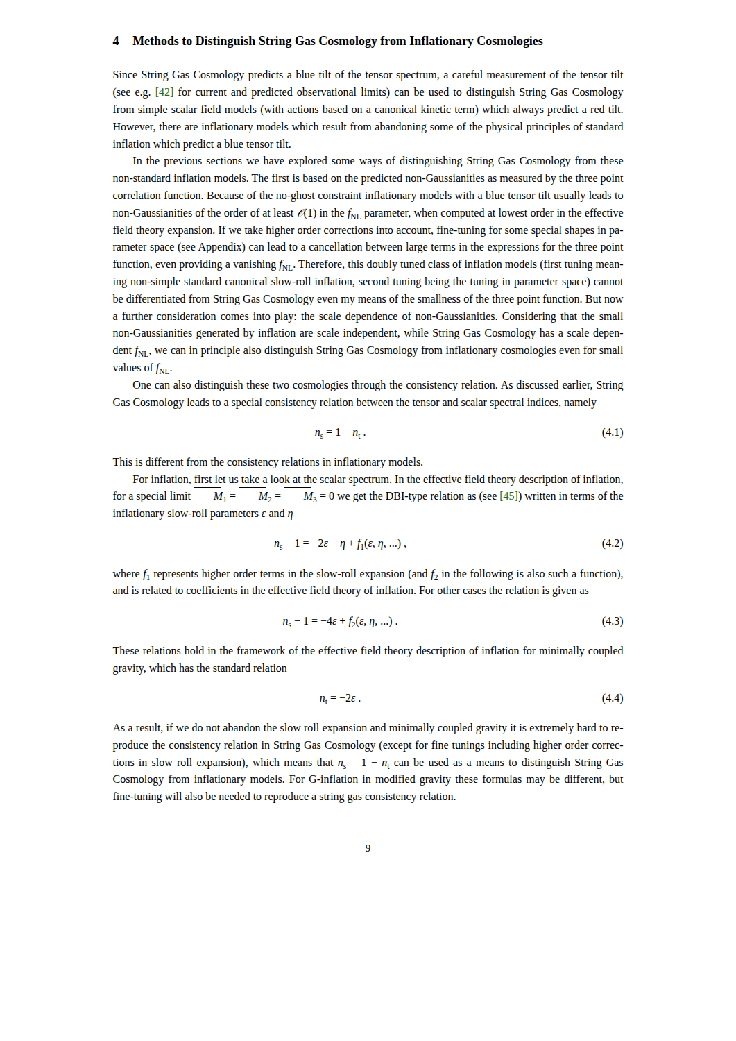4 Methods to Distinguish String Gas Cosmology from Inflationary Cosmologies
Since String Gas Cosmology predicts a blue tilt of the tensor spectrum, a careful measurement of the tensor tilt (see e.g. [42] for current and predicted observational limits) can be used to distinguish String Gas Cosmology from simple scalar field models (with actions based on a canonical kinetic term) which always predict a red tilt. However, there are inflationary models which result from abandoning some of the physical principles of standard inflation which predict a blue tensor tilt.
In the previous sections we have explored some ways of distinguishing String Gas Cosmology from these non-standard inflation models. The first is based on the predicted non-Gaussianities as measured by the three point correlation function. Because of the no-ghost constraint inflationary models with a blue tensor tilt usually leads to non-Gaussianities of the order of at least 𝒪(1) in the fNL parameter, when computed at lowest order in the effective field theory expansion. If we take higher order corrections into account, fine-tuning for some special shapes in parameter space (see Appendix) can lead to a cancellation between large terms in the expressions for the three point function, even providing a vanishing fNL. Therefore, this doubly tuned class of inflation models (first tuning meaning non-simple standard canonical slow-roll inflation, second tuning being the tuning in parameter space) cannot be differentiated from String Gas Cosmology even my means of the smallness of the three point function. But now a further consideration comes into play: the scale dependence of non-Gaussianities. Considering that the small non-Gaussianities generated by inflation are scale independent, while String Gas Cosmology has a scale dependent fNL, we can in principle also distinguish String Gas Cosmology from inflationary cosmologies even for small values of fNL.
One can also distinguish these two cosmologies through the consistency relation. As discussed earlier, String Gas Cosmology leads to a special consistency relation between the tensor and scalar spectral indices, namely
ns = 1 − nt .
(4.1)
This is different from the consistency relations in inflationary models.
For inflation, first let us take a look at the scalar spectrum. In the effective field theory description of inflation, for a special limit M1 = M2 = M3 = 0 we get the DBI-type relation as (see [45]) written in terms of the inflationary slow-roll parameters ε and η
ns − 1 = −2ε − η + f1(ε, η, ...) ,
(4.2)
where f1 represents higher order terms in the slow-roll expansion (and f2 in the following is also such a function), and is related to coefficients in the effective field theory of inflation. For other cases the relation is given as
ns − 1 = −4ε + f2(ε, η, ...) .
(4.3)
These relations hold in the framework of the effective field theory description of inflation for minimally coupled gravity, which has the standard relation
nt = −2ε .
(4.4)
As a result, if we do not abandon the slow roll expansion and minimally coupled gravity it is extremely hard to reproduce the consistency relation in String Gas Cosmology (except for fine tunings including higher order corrections in slow roll expansion), which means that ns = 1 − nt can be used as a means to distinguish String Gas Cosmology from inflationary models. For G-inflation in modified gravity these formulas may be different, but fine-tuning will also be needed to reproduce a string gas consistency relation.
– 9 –